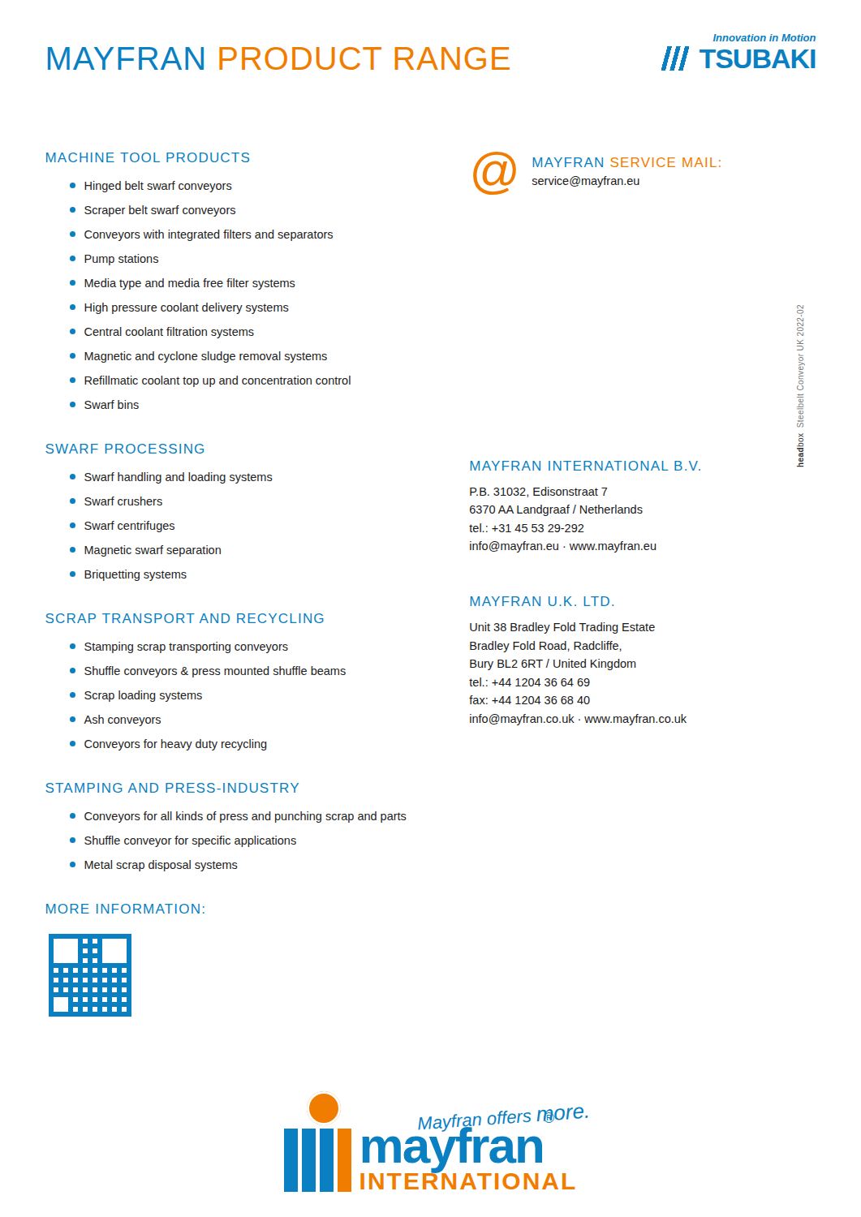MAYFRAN PRODUCT RANGE
Innovation in Motion
TSUBAKI
MACHINE TOOL PRODUCTS
Hinged belt swarf conveyors
Scraper belt swarf conveyors
Conveyors with integrated filters and separators
Pump stations
Media type and media free filter systems
High pressure coolant delivery systems
Central coolant filtration systems
Magnetic and cyclone sludge removal systems
Refillmatic coolant top up and concentration control
Swarf bins
SWARF PROCESSING
Swarf handling and loading systems
Swarf crushers
Swarf centrifuges
Magnetic swarf separation
Briquetting systems
SCRAP TRANSPORT AND RECYCLING
Stamping scrap transporting conveyors
Shuffle conveyors & press mounted shuffle beams
Scrap loading systems
Ash conveyors
Conveyors for heavy duty recycling
STAMPING AND PRESS-INDUSTRY
Conveyors for all kinds of press and punching scrap and parts
Shuffle conveyor for specific applications
Metal scrap disposal systems
MORE INFORMATION:
headbox Steelbelt Conveyor UK 2022-02
@
MAYFRAN SERVICE MAIL:
service@mayfran.eu
MAYFRAN INTERNATIONAL B.V.
P.B. 31032, Edisonstraat 7
6370 AA Landgraaf / Netherlands
tel.: +31 45 53 29-292
info@mayfran.eu · www.mayfran.eu
MAYFRAN U.K. LTD.
Unit 38 Bradley Fold Trading Estate
Bradley Fold Road, Radcliffe,
Bury BL2 6RT / United Kingdom
tel.: +44 1204 36 64 69
fax: +44 1204 36 68 40
info@mayfran.co.uk · www.mayfran.co.uk
Mayfran offers more.
mayfran® INTERNATIONAL